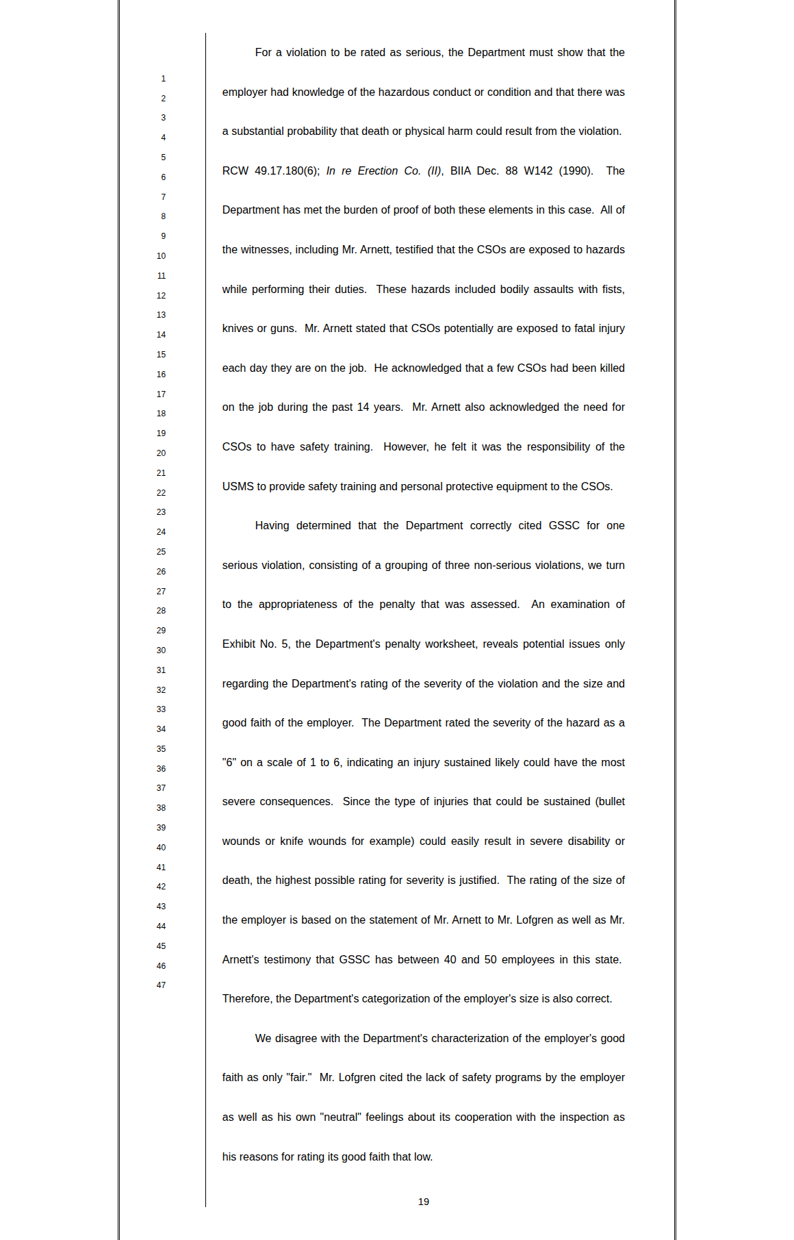1
2
3
4
5
6
7
8
9
10
11
12
13
14
15
16
17
18
19
20
21
22
23
24
25
26
27
28
29
30
31
32
33
34
35
36
37
38
39
40
41
42
43
44
45
46
47
For a violation to be rated as serious, the Department must show that the employer had knowledge of the hazardous conduct or condition and that there was a substantial probability that death or physical harm could result from the violation. RCW 49.17.180(6); In re Erection Co. (II), BIIA Dec. 88 W142 (1990). The Department has met the burden of proof of both these elements in this case. All of the witnesses, including Mr. Arnett, testified that the CSOs are exposed to hazards while performing their duties. These hazards included bodily assaults with fists, knives or guns. Mr. Arnett stated that CSOs potentially are exposed to fatal injury each day they are on the job. He acknowledged that a few CSOs had been killed on the job during the past 14 years. Mr. Arnett also acknowledged the need for CSOs to have safety training. However, he felt it was the responsibility of the USMS to provide safety training and personal protective equipment to the CSOs.
Having determined that the Department correctly cited GSSC for one serious violation, consisting of a grouping of three non-serious violations, we turn to the appropriateness of the penalty that was assessed. An examination of Exhibit No. 5, the Department's penalty worksheet, reveals potential issues only regarding the Department's rating of the severity of the violation and the size and good faith of the employer. The Department rated the severity of the hazard as a "6" on a scale of 1 to 6, indicating an injury sustained likely could have the most severe consequences. Since the type of injuries that could be sustained (bullet wounds or knife wounds for example) could easily result in severe disability or death, the highest possible rating for severity is justified. The rating of the size of the employer is based on the statement of Mr. Arnett to Mr. Lofgren as well as Mr. Arnett's testimony that GSSC has between 40 and 50 employees in this state. Therefore, the Department's categorization of the employer's size is also correct.
We disagree with the Department's characterization of the employer's good faith as only "fair." Mr. Lofgren cited the lack of safety programs by the employer as well as his own "neutral" feelings about its cooperation with the inspection as his reasons for rating its good faith that low.
19